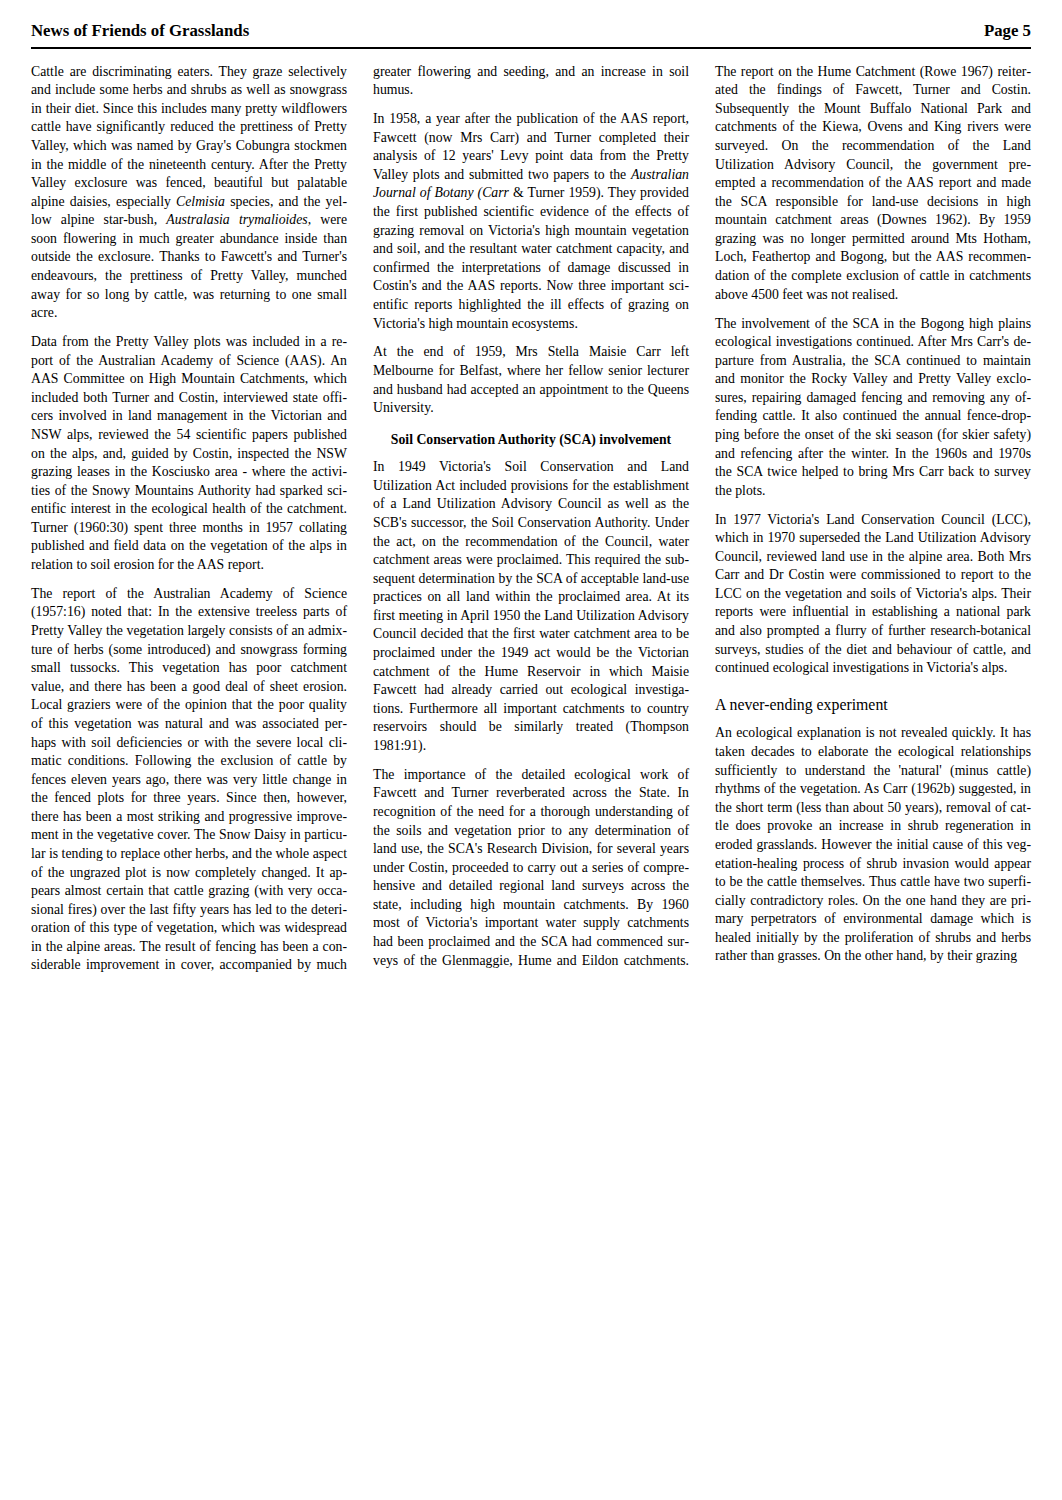News of Friends of Grasslands Page 5
Cattle are discriminating eaters. They graze selectively and include some herbs and shrubs as well as snowgrass in their diet. Since this includes many pretty wildflowers cattle have significantly reduced the prettiness of Pretty Valley, which was named by Gray's Cobungra stockmen in the middle of the nineteenth century. After the Pretty Valley exclosure was fenced, beautiful but palatable alpine daisies, especially Celmisia species, and the yellow alpine star-bush, Australasia trymalioides, were soon flowering in much greater abundance inside than outside the exclosure. Thanks to Fawcett's and Turner's endeavours, the prettiness of Pretty Valley, munched away for so long by cattle, was returning to one small acre.
Data from the Pretty Valley plots was included in a report of the Australian Academy of Science (AAS). An AAS Committee on High Mountain Catchments, which included both Turner and Costin, interviewed state officers involved in land management in the Victorian and NSW alps, reviewed the 54 scientific papers published on the alps, and, guided by Costin, inspected the NSW grazing leases in the Kosciusko area - where the activities of the Snowy Mountains Authority had sparked scientific interest in the ecological health of the catchment. Turner (1960:30) spent three months in 1957 collating published and field data on the vegetation of the alps in relation to soil erosion for the AAS report.
The report of the Australian Academy of Science (1957:16) noted that: In the extensive treeless parts of Pretty Valley the vegetation largely consists of an admixture of herbs (some introduced) and snowgrass forming small tussocks. This vegetation has poor catchment value, and there has been a good deal of sheet erosion. Local graziers were of the opinion that the poor quality of this vegetation was natural and was associated perhaps with soil deficiencies or with the severe local climatic conditions. Following the exclusion of cattle by fences eleven years ago, there was very little change in the fenced plots for three years. Since then, however, there has been a most striking and progressive improvement in the vegetative cover. The Snow Daisy in particular is tending to replace other herbs, and the whole aspect of the ungrazed plot is now completely changed. It appears almost certain that cattle grazing (with very occasional fires) over the last fifty years has led to the deterioration of this type of vegetation, which was widespread in the alpine areas. The result of fencing has been a considerable improvement in cover, accompanied by much greater flowering and seeding, and an increase in soil humus.
In 1958, a year after the publication of the AAS report, Fawcett (now Mrs Carr) and Turner completed their analysis of 12 years' Levy point data from the Pretty Valley plots and submitted two papers to the Australian Journal of Botany (Carr & Turner 1959). They provided the first published scientific evidence of the effects of grazing removal on Victoria's high mountain vegetation and soil, and the resultant water catchment capacity, and confirmed the interpretations of damage discussed in Costin's and the AAS reports. Now three important scientific reports highlighted the ill effects of grazing on Victoria's high mountain ecosystems.
At the end of 1959, Mrs Stella Maisie Carr left Melbourne for Belfast, where her fellow senior lecturer and husband had accepted an appointment to the Queens University.
Soil Conservation Authority (SCA) involvement
In 1949 Victoria's Soil Conservation and Land Utilization Act included provisions for the establishment of a Land Utilization Advisory Council as well as the SCB's successor, the Soil Conservation Authority. Under the act, on the recommendation of the Council, water catchment areas were proclaimed. This required the subsequent determination by the SCA of acceptable land-use practices on all land within the proclaimed area. At its first meeting in April 1950 the Land Utilization Advisory Council decided that the first water catchment area to be proclaimed under the 1949 act would be the Victorian catchment of the Hume Reservoir in which Maisie Fawcett had already carried out ecological investigations. Furthermore all important catchments to country reservoirs should be similarly treated (Thompson 1981:91).
The importance of the detailed ecological work of Fawcett and Turner reverberated across the State. In recognition of the need for a thorough understanding of the soils and vegetation prior to any determination of land use, the SCA's Research Division, for several years under Costin, proceeded to carry out a series of comprehensive and detailed regional land surveys across the state, including high mountain catchments. By 1960 most of Victoria's important water supply catchments had been proclaimed and the SCA had commenced surveys of the Glenmaggie, Hume and Eildon catchments. The report on the Hume Catchment (Rowe 1967) reiterated the findings of Fawcett, Turner and Costin. Subsequently the Mount Buffalo National Park and catchments of the Kiewa, Ovens and King rivers were surveyed. On the recommendation of the Land Utilization Advisory Council, the government pre-empted a recommendation of the AAS report and made the SCA responsible for land-use decisions in high mountain catchment areas (Downes 1962). By 1959 grazing was no longer permitted around Mts Hotham, Loch, Feathertop and Bogong, but the AAS recommendation of the complete exclusion of cattle in catchments above 4500 feet was not realised.
The involvement of the SCA in the Bogong high plains ecological investigations continued. After Mrs Carr's departure from Australia, the SCA continued to maintain and monitor the Rocky Valley and Pretty Valley exclosures, repairing damaged fencing and removing any offending cattle. It also continued the annual fence-dropping before the onset of the ski season (for skier safety) and refencing after the winter. In the 1960s and 1970s the SCA twice helped to bring Mrs Carr back to survey the plots.
In 1977 Victoria's Land Conservation Council (LCC), which in 1970 superseded the Land Utilization Advisory Council, reviewed land use in the alpine area. Both Mrs Carr and Dr Costin were commissioned to report to the LCC on the vegetation and soils of Victoria's alps. Their reports were influential in establishing a national park and also prompted a flurry of further research-botanical surveys, studies of the diet and behaviour of cattle, and continued ecological investigations in Victoria's alps.
A never-ending experiment
An ecological explanation is not revealed quickly. It has taken decades to elaborate the ecological relationships sufficiently to understand the 'natural' (minus cattle) rhythms of the vegetation. As Carr (1962b) suggested, in the short term (less than about 50 years), removal of cattle does provoke an increase in shrub regeneration in eroded grasslands. However the initial cause of this vegetation-healing process of shrub invasion would appear to be the cattle themselves. Thus cattle have two superficially contradictory roles. On the one hand they are primary perpetrators of environmental damage which is healed initially by the proliferation of shrubs and herbs rather than grasses. On the other hand, by their grazing